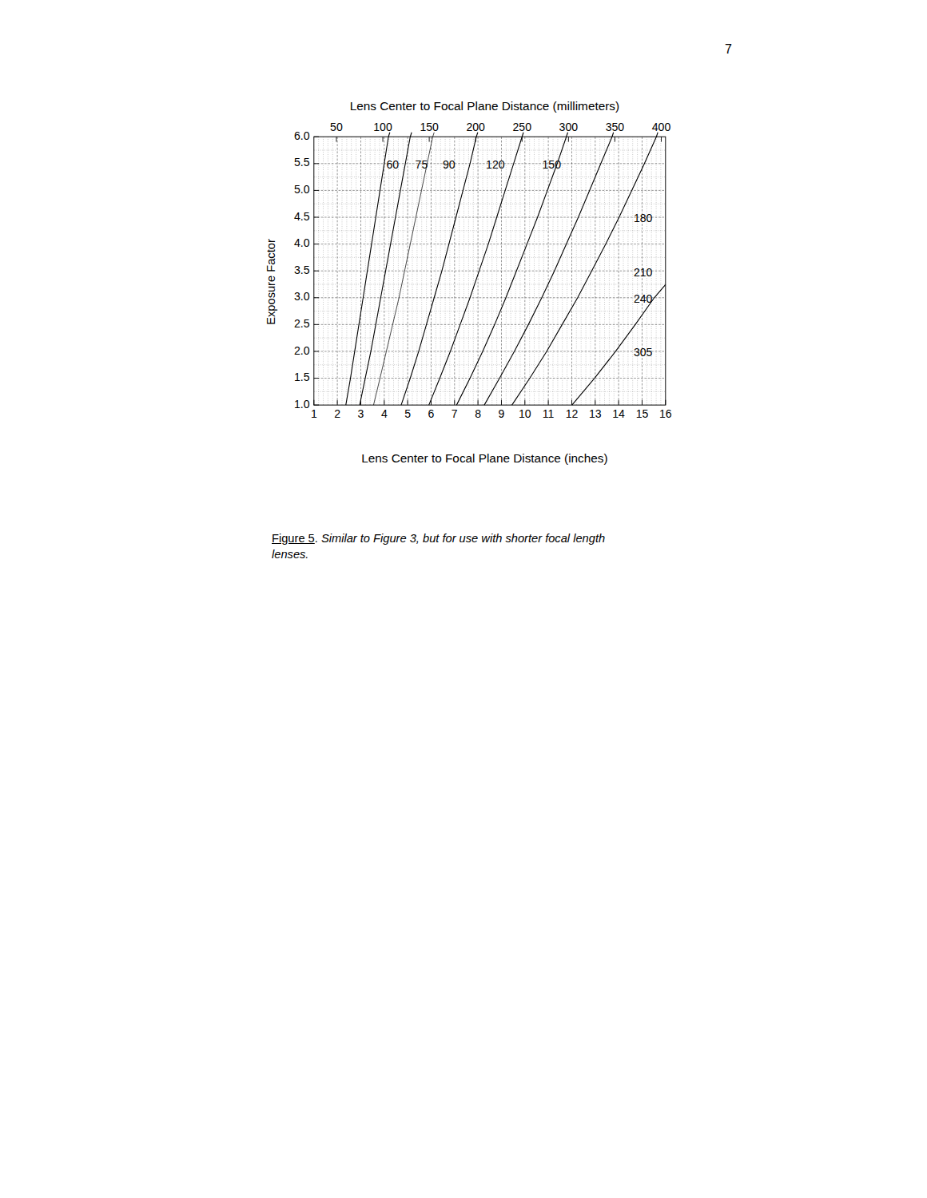7
Lens Center to Focal Plane Distance (millimeters)
Exposure Factor
50 100 150 200 250 300 350 400 6.0 5.5 5.0 4.5 4.0 3.5 3.0 2.5 2.0 1.5 1.0 1 2 3 4 5 6 7 8 9 10 11 12 13 14 15 16 60 75 90 120 150 180 210 240 305
Lens Center to Focal Plane Distance (inches)
Figure 5. Similar to Figure 3, but for use with shorter focal length lenses.